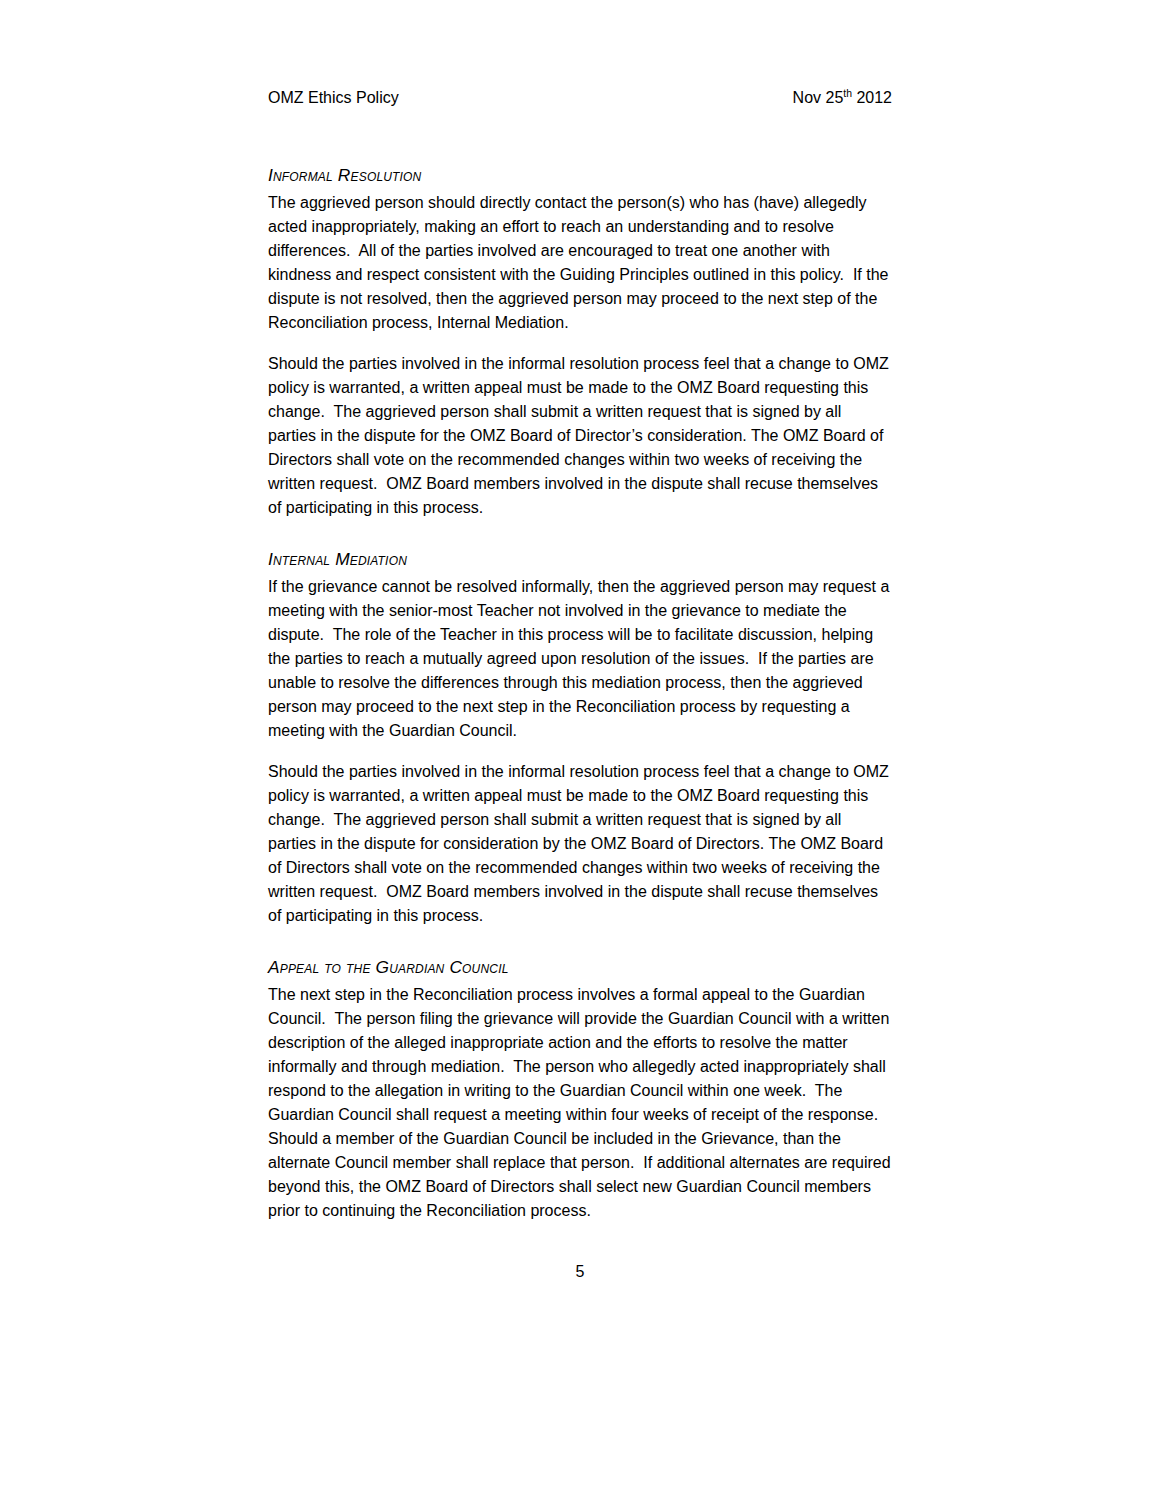OMZ Ethics Policy
Nov 25th 2012
Informal Resolution
The aggrieved person should directly contact the person(s) who has (have) allegedly acted inappropriately, making an effort to reach an understanding and to resolve differences. All of the parties involved are encouraged to treat one another with kindness and respect consistent with the Guiding Principles outlined in this policy. If the dispute is not resolved, then the aggrieved person may proceed to the next step of the Reconciliation process, Internal Mediation.
Should the parties involved in the informal resolution process feel that a change to OMZ policy is warranted, a written appeal must be made to the OMZ Board requesting this change. The aggrieved person shall submit a written request that is signed by all parties in the dispute for the OMZ Board of Director’s consideration. The OMZ Board of Directors shall vote on the recommended changes within two weeks of receiving the written request. OMZ Board members involved in the dispute shall recuse themselves of participating in this process.
Internal Mediation
If the grievance cannot be resolved informally, then the aggrieved person may request a meeting with the senior-most Teacher not involved in the grievance to mediate the dispute. The role of the Teacher in this process will be to facilitate discussion, helping the parties to reach a mutually agreed upon resolution of the issues. If the parties are unable to resolve the differences through this mediation process, then the aggrieved person may proceed to the next step in the Reconciliation process by requesting a meeting with the Guardian Council.
Should the parties involved in the informal resolution process feel that a change to OMZ policy is warranted, a written appeal must be made to the OMZ Board requesting this change. The aggrieved person shall submit a written request that is signed by all parties in the dispute for consideration by the OMZ Board of Directors. The OMZ Board of Directors shall vote on the recommended changes within two weeks of receiving the written request. OMZ Board members involved in the dispute shall recuse themselves of participating in this process.
Appeal to the Guardian Council
The next step in the Reconciliation process involves a formal appeal to the Guardian Council. The person filing the grievance will provide the Guardian Council with a written description of the alleged inappropriate action and the efforts to resolve the matter informally and through mediation. The person who allegedly acted inappropriately shall respond to the allegation in writing to the Guardian Council within one week. The Guardian Council shall request a meeting within four weeks of receipt of the response. Should a member of the Guardian Council be included in the Grievance, than the alternate Council member shall replace that person. If additional alternates are required beyond this, the OMZ Board of Directors shall select new Guardian Council members prior to continuing the Reconciliation process.
5